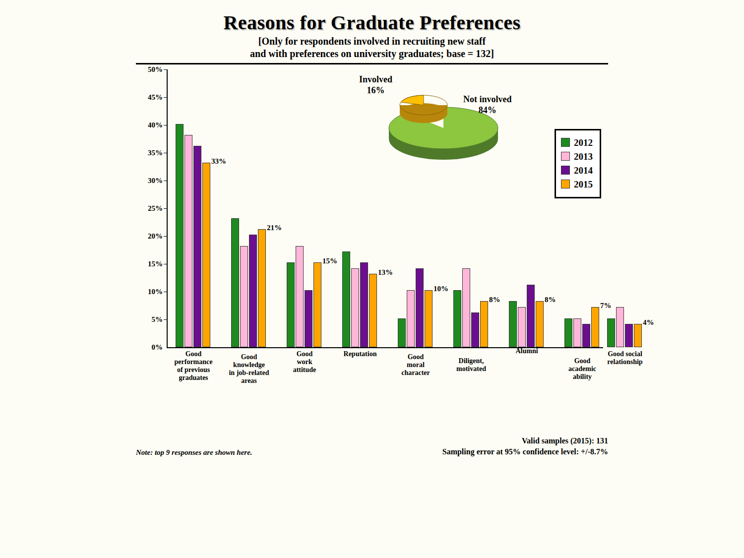Reasons for Graduate Preferences
[Only for respondents involved in recruiting new staff
and with preferences on university graduates; base = 132]
50% 45% 40% 35% 30% 25% 20% 15% 10% 5% 0%
33%
21%
15%
13%
10%
8%
8%
7%
4%
Good
performance
of previous
graduates
Good
knowledge
in job-related
areas
Good
work
attitude
Reputation
Good
moral
character
Diligent,
motivated
Alumni
Good
academic
ability
Good social
relationship
2012
2013
2014
2015
Involved
16%
Not involved
84%
Note: top 9 responses are shown here.
Valid samples (2015): 131
Sampling error at 95% confidence level: +/-8.7%